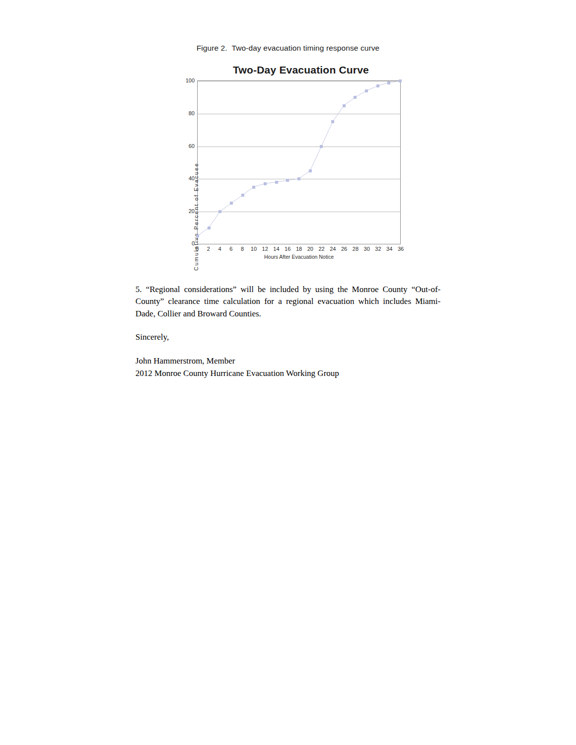Figure 2. Two-day evacuation timing response curve
Two-Day Evacuation Curve
Cumulative Percent of Evacuee
100
80
60
40
20
0
0
2
4
6
8
10
12
14
16
18
20
22
24
26
28
30
32
34
36
Hours After Evacuation Notice
5. “Regional considerations” will be included by using the Monroe County “Out-of-County” clearance time calculation for a regional evacuation which includes Miami-Dade, Collier and Broward Counties.
Sincerely,
John Hammerstrom, Member
2012 Monroe County Hurricane Evacuation Working Group